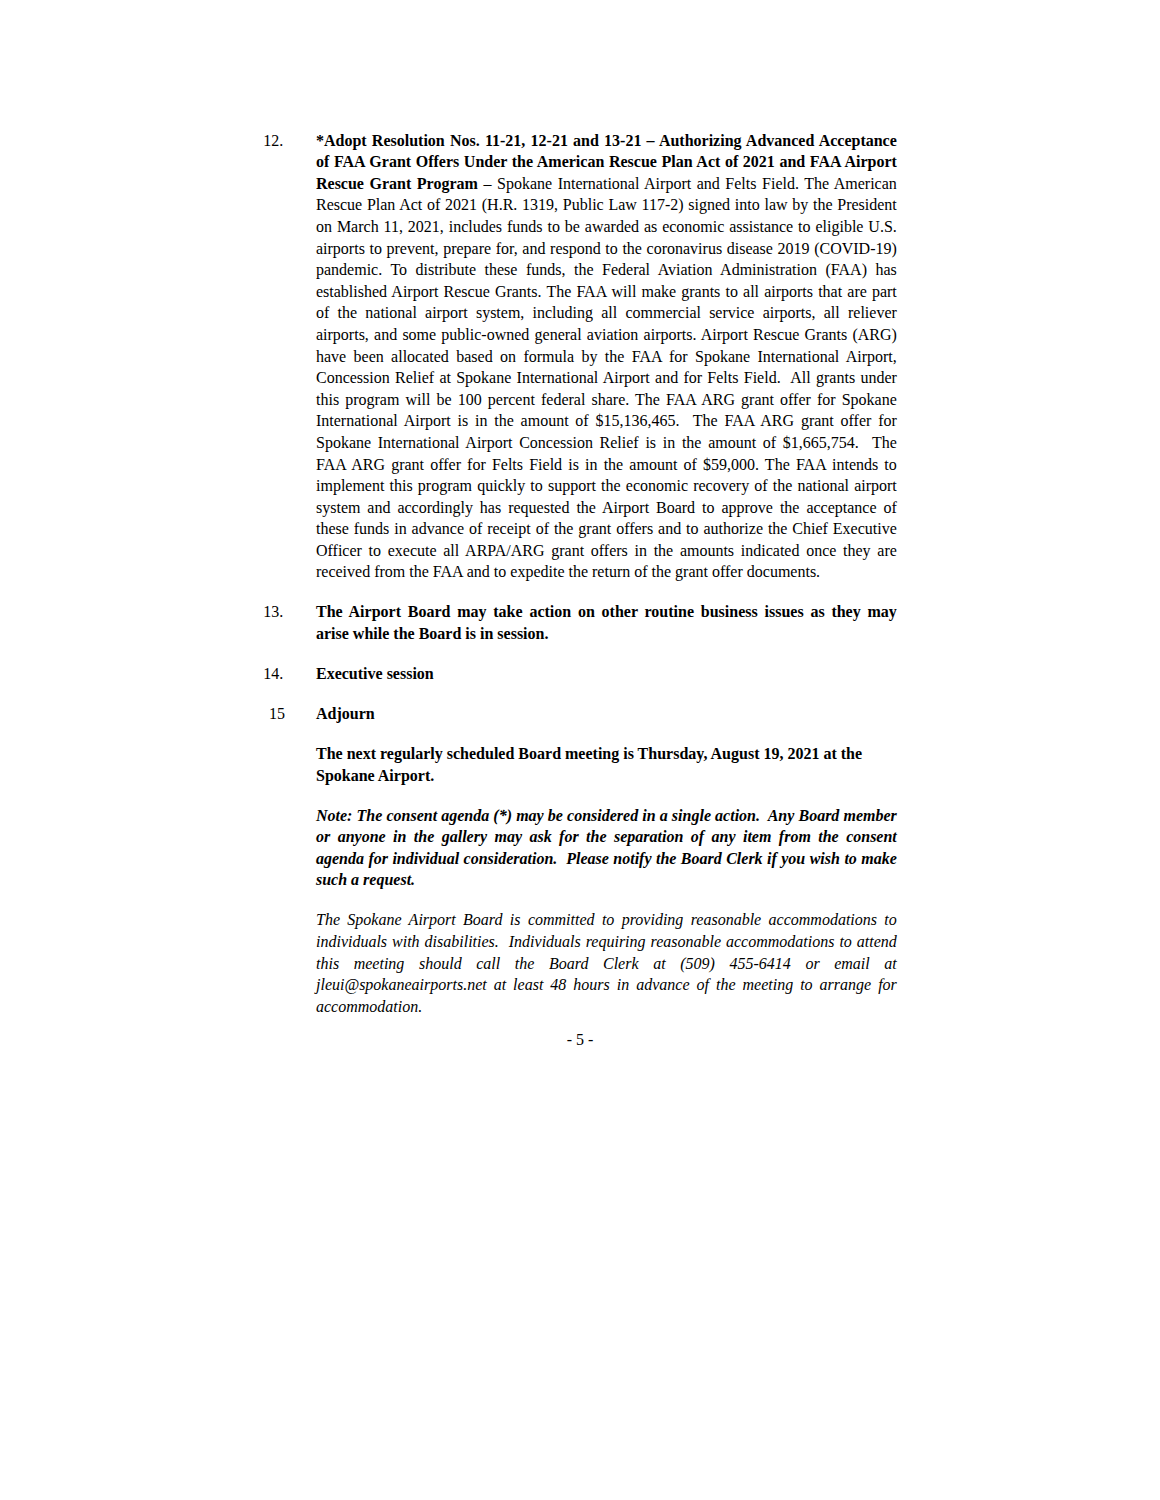12.
*Adopt Resolution Nos. 11-21, 12-21 and 13-21 – Authorizing Advanced Acceptance of FAA Grant Offers Under the American Rescue Plan Act of 2021 and FAA Airport Rescue Grant Program – Spokane International Airport and Felts Field. The American Rescue Plan Act of 2021 (H.R. 1319, Public Law 117-2) signed into law by the President on March 11, 2021, includes funds to be awarded as economic assistance to eligible U.S. airports to prevent, prepare for, and respond to the coronavirus disease 2019 (COVID-19) pandemic. To distribute these funds, the Federal Aviation Administration (FAA) has established Airport Rescue Grants. The FAA will make grants to all airports that are part of the national airport system, including all commercial service airports, all reliever airports, and some public-owned general aviation airports. Airport Rescue Grants (ARG) have been allocated based on formula by the FAA for Spokane International Airport, Concession Relief at Spokane International Airport and for Felts Field. All grants under this program will be 100 percent federal share. The FAA ARG grant offer for Spokane International Airport is in the amount of $15,136,465. The FAA ARG grant offer for Spokane International Airport Concession Relief is in the amount of $1,665,754. The FAA ARG grant offer for Felts Field is in the amount of $59,000. The FAA intends to implement this program quickly to support the economic recovery of the national airport system and accordingly has requested the Airport Board to approve the acceptance of these funds in advance of receipt of the grant offers and to authorize the Chief Executive Officer to execute all ARPA/ARG grant offers in the amounts indicated once they are received from the FAA and to expedite the return of the grant offer documents.
13.
The Airport Board may take action on other routine business issues as they may arise while the Board is in session.
14.
Executive session
15
Adjourn
The next regularly scheduled Board meeting is Thursday, August 19, 2021 at the Spokane Airport.
Note: The consent agenda (*) may be considered in a single action. Any Board member or anyone in the gallery may ask for the separation of any item from the consent agenda for individual consideration. Please notify the Board Clerk if you wish to make such a request.
The Spokane Airport Board is committed to providing reasonable accommodations to individuals with disabilities. Individuals requiring reasonable accommodations to attend this meeting should call the Board Clerk at (509) 455-6414 or email at jleui@spokaneairports.net at least 48 hours in advance of the meeting to arrange for accommodation.
- 5 -